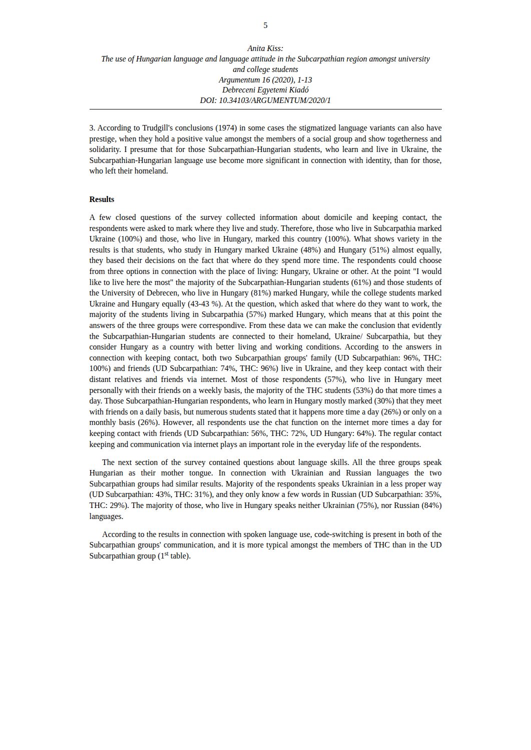5
Anita Kiss: The use of Hungarian language and language attitude in the Subcarpathian region amongst university
and college students Argumentum 16 (2020), 1-13 Debreceni Egyetemi Kiadó DOI: 10.34103/ARGUMENTUM/2020/1
3. According to Trudgill's conclusions (1974) in some cases the stigmatized language variants can also have prestige, when they hold a positive value amongst the members of a social group and show togetherness and solidarity. I presume that for those Subcarpathian-Hungarian students, who learn and live in Ukraine, the Subcarpathian-Hungarian language use become more significant in connection with identity, than for those, who left their homeland.
Results
A few closed questions of the survey collected information about domicile and keeping contact, the respondents were asked to mark where they live and study. Therefore, those who live in Subcarpathia marked Ukraine (100%) and those, who live in Hungary, marked this country (100%). What shows variety in the results is that students, who study in Hungary marked Ukraine (48%) and Hungary (51%) almost equally, they based their decisions on the fact that where do they spend more time. The respondents could choose from three options in connection with the place of living: Hungary, Ukraine or other. At the point "I would like to live here the most" the majority of the Subcarpathian-Hungarian students (61%) and those students of the University of Debrecen, who live in Hungary (81%) marked Hungary, while the college students marked Ukraine and Hungary equally (43-43 %). At the question, which asked that where do they want to work, the majority of the students living in Subcarpathia (57%) marked Hungary, which means that at this point the answers of the three groups were correspondive. From these data we can make the conclusion that evidently the Subcarpathian-Hungarian students are connected to their homeland, Ukraine/ Subcarpathia, but they consider Hungary as a country with better living and working conditions. According to the answers in connection with keeping contact, both two Subcarpathian groups' family (UD Subcarpathian: 96%, THC: 100%) and friends (UD Subcarpathian: 74%, THC: 96%) live in Ukraine, and they keep contact with their distant relatives and friends via internet. Most of those respondents (57%), who live in Hungary meet personally with their friends on a weekly basis, the majority of the THC students (53%) do that more times a day. Those Subcarpathian-Hungarian respondents, who learn in Hungary mostly marked (30%) that they meet with friends on a daily basis, but numerous students stated that it happens more time a day (26%) or only on a monthly basis (26%). However, all respondents use the chat function on the internet more times a day for keeping contact with friends (UD Subcarpathian: 56%, THC: 72%, UD Hungary: 64%). The regular contact keeping and communication via internet plays an important role in the everyday life of the respondents.
The next section of the survey contained questions about language skills. All the three groups speak Hungarian as their mother tongue. In connection with Ukrainian and Russian languages the two Subcarpathian groups had similar results. Majority of the respondents speaks Ukrainian in a less proper way (UD Subcarpathian: 43%, THC: 31%), and they only know a few words in Russian (UD Subcarpathian: 35%, THC: 29%). The majority of those, who live in Hungary speaks neither Ukrainian (75%), nor Russian (84%) languages.
According to the results in connection with spoken language use, code-switching is present in both of the Subcarpathian groups' communication, and it is more typical amongst the members of THC than in the UD Subcarpathian group (1st table).